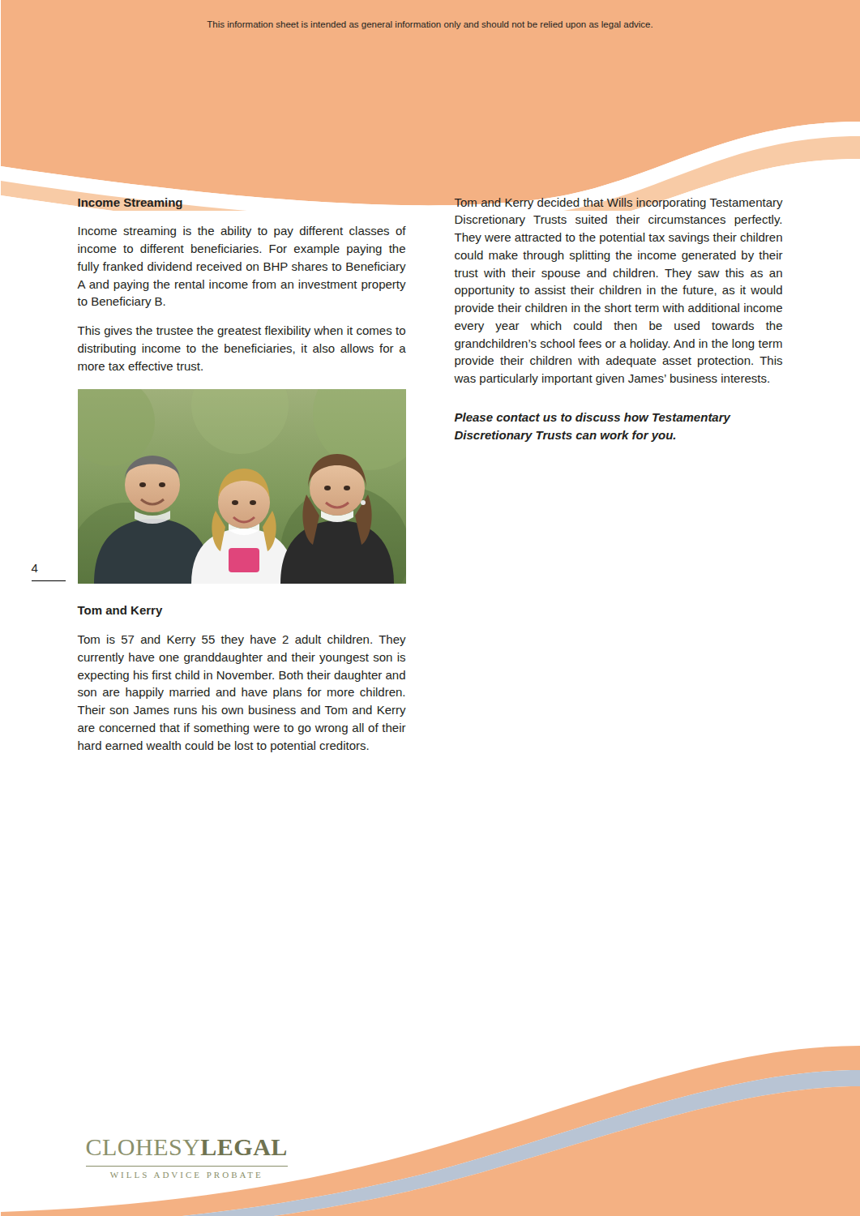This information sheet is intended as general information only and should not be relied upon as legal advice.
4
Income Streaming
Income streaming is the ability to pay different classes of income to different beneficiaries. For example paying the fully franked dividend received on BHP shares to Beneficiary A and paying the rental income from an investment property to Beneficiary B.
This gives the trustee the greatest flexibility when it comes to distributing income to the beneficiaries, it also allows for a more tax effective trust.
Tom and Kerry
Tom is 57 and Kerry 55 they have 2 adult children. They currently have one granddaughter and their youngest son is expecting his first child in November. Both their daughter and son are happily married and have plans for more children. Their son James runs his own business and Tom and Kerry are concerned that if something were to go wrong all of their hard earned wealth could be lost to potential creditors.
Tom and Kerry decided that Wills incorporating Testamentary Discretionary Trusts suited their circumstances perfectly. They were attracted to the potential tax savings their children could make through splitting the income generated by their trust with their spouse and children. They saw this as an opportunity to assist their children in the future, as it would provide their children in the short term with additional income every year which could then be used towards the grandchildren’s school fees or a holiday. And in the long term provide their children with adequate asset protection. This was particularly important given James’ business interests.
Please contact us to discuss how Testamentary Discretionary Trusts can work for you.
CLOHESY LEGAL
WILLS ADVICE PROBATE